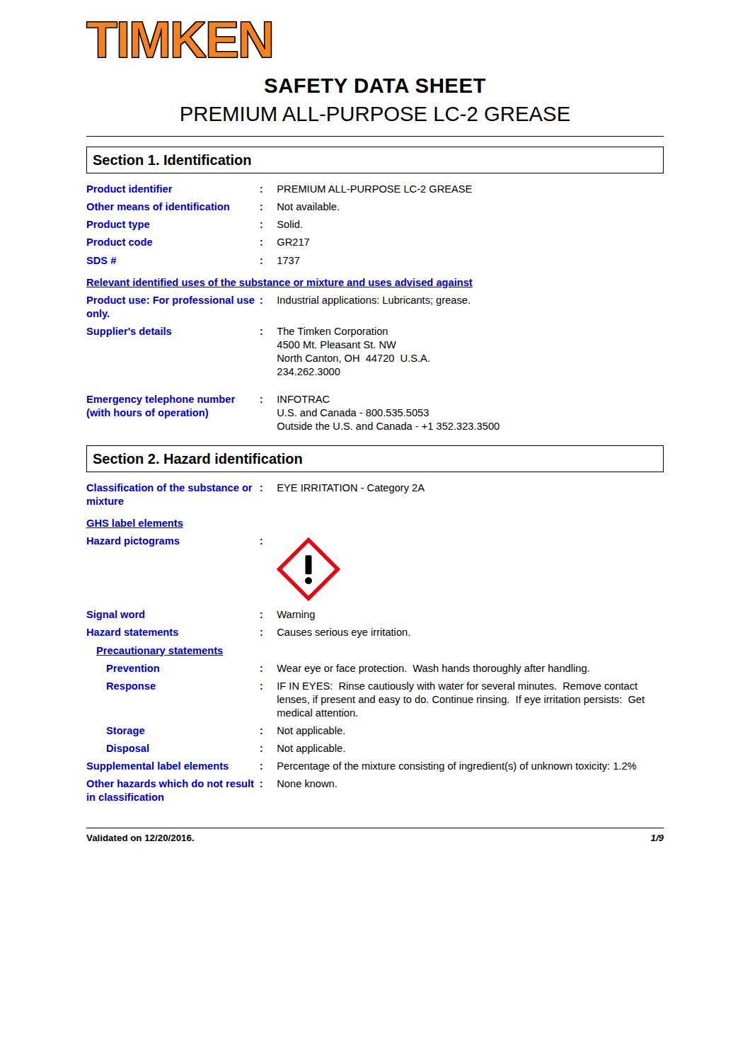TIMKEN
SAFETY DATA SHEET
PREMIUM ALL-PURPOSE LC-2 GREASE
Section 1. Identification
| Product identifier | : | PREMIUM ALL-PURPOSE LC-2 GREASE |
| Other means of identification | : | Not available. |
| Product type | : | Solid. |
| Product code | : | GR217 |
| SDS # | : | 1737 |
Relevant identified uses of the substance or mixture and uses advised against
| Product use: For professional use only. | : | Industrial applications: Lubricants; grease. |
| Supplier's details | : | The Timken Corporation 4500 Mt. Pleasant St. NW North Canton, OH 44720 U.S.A. 234.262.3000 |
| Emergency telephone number (with hours of operation) | : | INFOTRAC U.S. and Canada - 800.535.5053 Outside the U.S. and Canada - +1 352.323.3500 |
Section 2. Hazard identification
| Classification of the substance or mixture | : | EYE IRRITATION - Category 2A |
GHS label elements
| Hazard pictograms | : | |
| Signal word | : | Warning |
| Hazard statements | : | Causes serious eye irritation. |
| Precautionary statements |
| Prevention | : | Wear eye or face protection. Wash hands thoroughly after handling. |
| Response | : | IF IN EYES: Rinse cautiously with water for several minutes. Remove contact lenses, if present and easy to do. Continue rinsing. If eye irritation persists: Get medical attention. |
| Storage | : | Not applicable. |
| Disposal | : | Not applicable. |
| Supplemental label elements | : | Percentage of the mixture consisting of ingredient(s) of unknown toxicity: 1.2% |
| Other hazards which do not result in classification | : | None known. |
Validated on 12/20/2016. 1/9